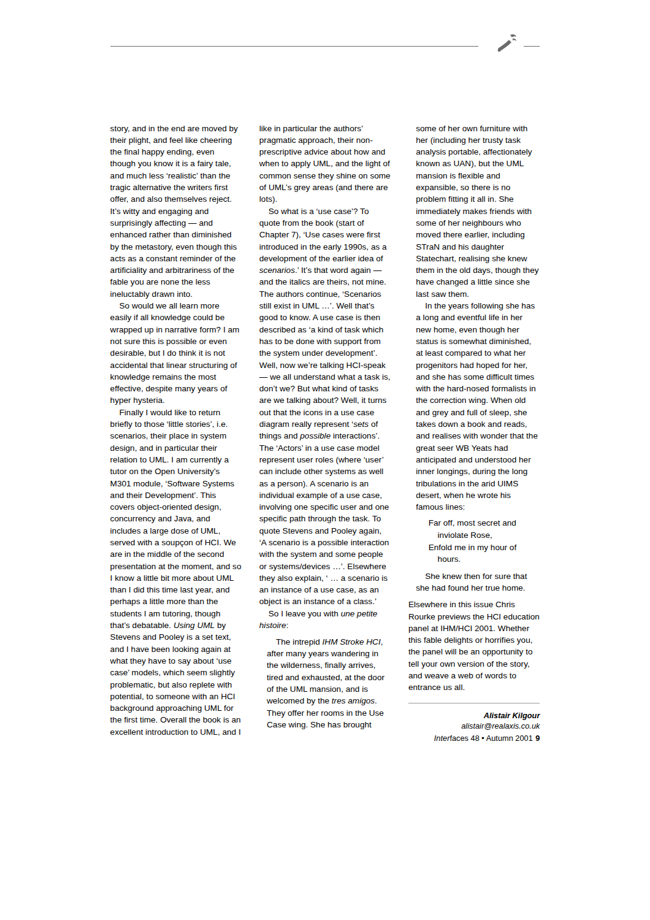story, and in the end are moved by their plight, and feel like cheering the final happy ending, even though you know it is a fairy tale, and much less ‘realistic’ than the tragic alternative the writers first offer, and also themselves reject. It’s witty and engaging and surprisingly affecting — and enhanced rather than diminished by the metastory, even though this acts as a constant reminder of the artificiality and arbitrariness of the fable you are none the less ineluctably drawn into.
So would we all learn more easily if all knowledge could be wrapped up in narrative form? I am not sure this is possible or even desirable, but I do think it is not accidental that linear structuring of knowledge remains the most effective, despite many years of hyper hysteria.
Finally I would like to return briefly to those ‘little stories’, i.e. scenarios, their place in system design, and in particular their relation to UML. I am currently a tutor on the Open University’s M301 module, ‘Software Systems and their Development’. This covers object-oriented design, concurrency and Java, and includes a large dose of UML, served with a soupçon of HCI. We are in the middle of the second presentation at the moment, and so I know a little bit more about UML than I did this time last year, and perhaps a little more than the students I am tutoring, though that’s debatable. Using UML by Stevens and Pooley is a set text, and I have been looking again at what they have to say about ‘use case’ models, which seem slightly problematic, but also replete with potential, to someone with an HCI background approaching UML for the first time. Overall the book is an excellent introduction to UML, and I like in particular the authors’ pragmatic approach, their non-prescriptive advice about how and when to apply UML, and the light of common sense they shine on some of UML’s grey areas (and there are lots).
So what is a ‘use case’? To quote from the book (start of Chapter 7), ‘Use cases were first introduced in the early 1990s, as a development of the earlier idea of scenarios.’ It’s that word again — and the italics are theirs, not mine. The authors continue, ‘Scenarios still exist in UML …’. Well that’s good to know. A use case is then described as ‘a kind of task which has to be done with support from the system under development’. Well, now we’re talking HCI-speak — we all understand what a task is, don’t we? But what kind of tasks are we talking about? Well, it turns out that the icons in a use case diagram really represent ‘sets of things and possible interactions’. The ‘Actors’ in a use case model represent user roles (where ‘user’ can include other systems as well as a person). A scenario is an individual example of a use case, involving one specific user and one specific path through the task. To quote Stevens and Pooley again, ‘A scenario is a possible interaction with the system and some people or systems/devices …’. Elsewhere they also explain, ‘ … a scenario is an instance of a use case, as an object is an instance of a class.’
So I leave you with une petite histoire:
The intrepid IHM Stroke HCI, after many years wandering in the wilderness, finally arrives, tired and exhausted, at the door of the UML mansion, and is welcomed by the tres amigos. They offer her rooms in the Use Case wing. She has brought some of her own furniture with her (including her trusty task analysis portable, affectionately known as UAN), but the UML mansion is flexible and expansible, so there is no problem fitting it all in. She immediately makes friends with some of her neighbours who moved there earlier, including STraN and his daughter Statechart, realising she knew them in the old days, though they have changed a little since she last saw them.
In the years following she has a long and eventful life in her new home, even though her status is somewhat diminished, at least compared to what her progenitors had hoped for her, and she has some difficult times with the hard-nosed formalists in the correction wing. When old and grey and full of sleep, she takes down a book and reads, and realises with wonder that the great seer WB Yeats had anticipated and understood her inner longings, during the long tribulations in the arid UIMS desert, when he wrote his famous lines:
Far off, most secret andinviolate Rose, Enfold me in my hour ofhours.
She knew then for sure that she had found her true home.
Elsewhere in this issue Chris Rourke previews the HCI education panel at IHM/HCI 2001. Whether this fable delights or horrifies you, the panel will be an opportunity to tell your own version of the story, and weave a web of words to entrance us all.
Alistair Kilgour alistair@realaxis.co.uk
Inter faces 48 • Autumn 20019